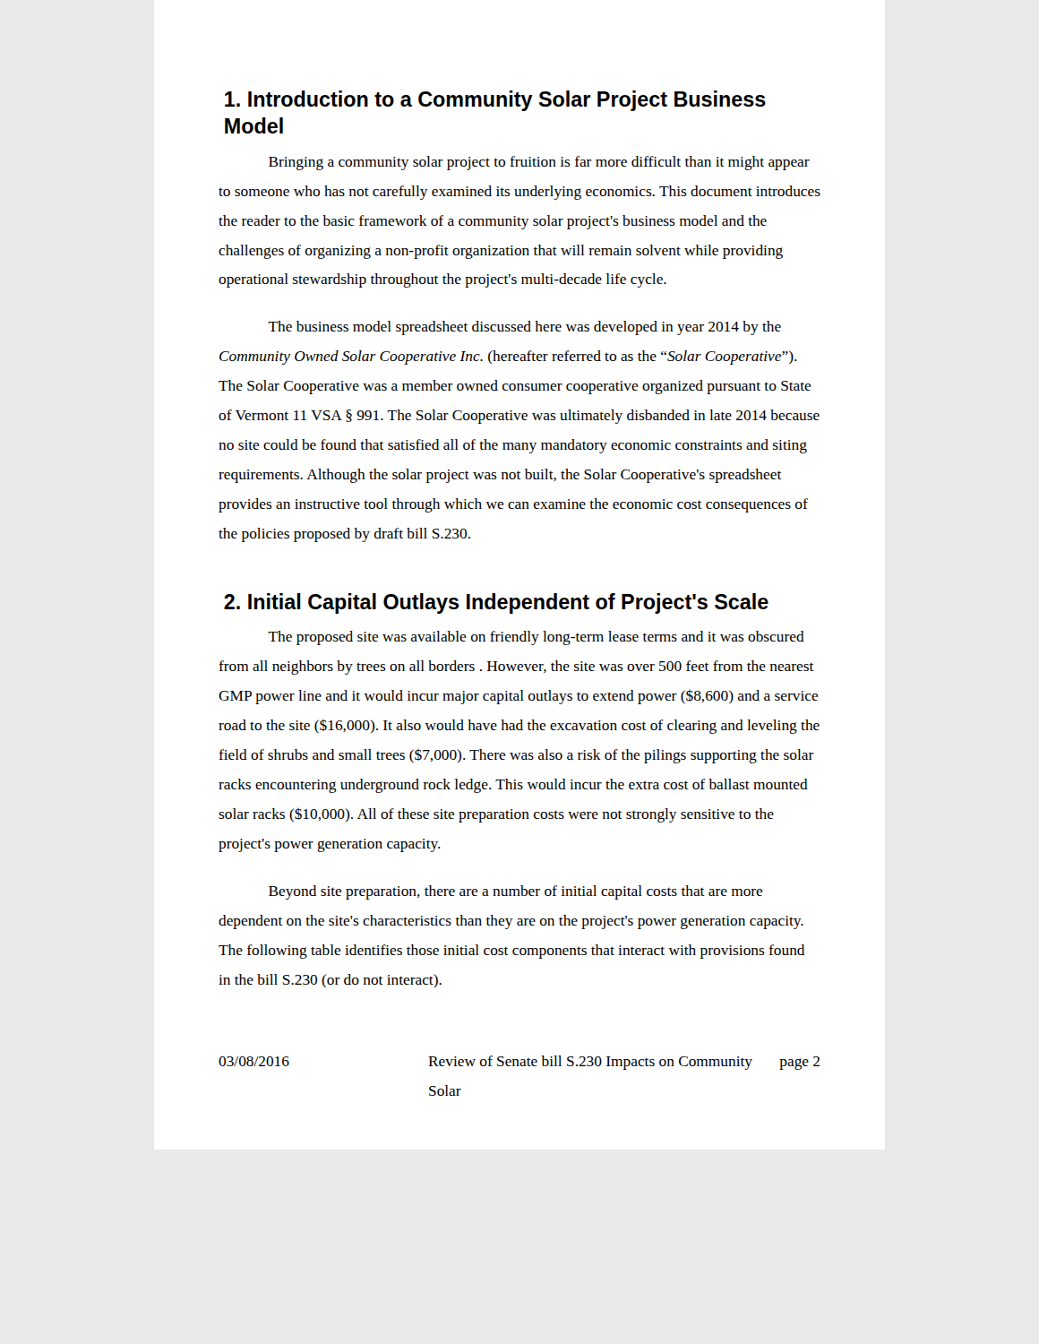1. Introduction to a Community Solar Project Business Model
Bringing a community solar project to fruition is far more difficult than it might appear to someone who has not carefully examined its underlying economics. This document introduces the reader to the basic framework of a community solar project's business model and the challenges of organizing a non-profit organization that will remain solvent while providing operational stewardship throughout the project's multi-decade life cycle.
The business model spreadsheet discussed here was developed in year 2014 by the Community Owned Solar Cooperative Inc. (hereafter referred to as the “Solar Cooperative”). The Solar Cooperative was a member owned consumer cooperative organized pursuant to State of Vermont 11 VSA § 991. The Solar Cooperative was ultimately disbanded in late 2014 because no site could be found that satisfied all of the many mandatory economic constraints and siting requirements. Although the solar project was not built, the Solar Cooperative's spreadsheet provides an instructive tool through which we can examine the economic cost consequences of the policies proposed by draft bill S.230.
2. Initial Capital Outlays Independent of Project's Scale
The proposed site was available on friendly long-term lease terms and it was obscured from all neighbors by trees on all borders . However, the site was over 500 feet from the nearest GMP power line and it would incur major capital outlays to extend power ($8,600) and a service road to the site ($16,000). It also would have had the excavation cost of clearing and leveling the field of shrubs and small trees ($7,000). There was also a risk of the pilings supporting the solar racks encountering underground rock ledge. This would incur the extra cost of ballast mounted solar racks ($10,000). All of these site preparation costs were not strongly sensitive to the project's power generation capacity.
Beyond site preparation, there are a number of initial capital costs that are more dependent on the site's characteristics than they are on the project's power generation capacity. The following table identifies those initial cost components that interact with provisions found in the bill S.230 (or do not interact).
03/08/2016 Review of Senate bill S.230 Impacts on Community Solar page 2